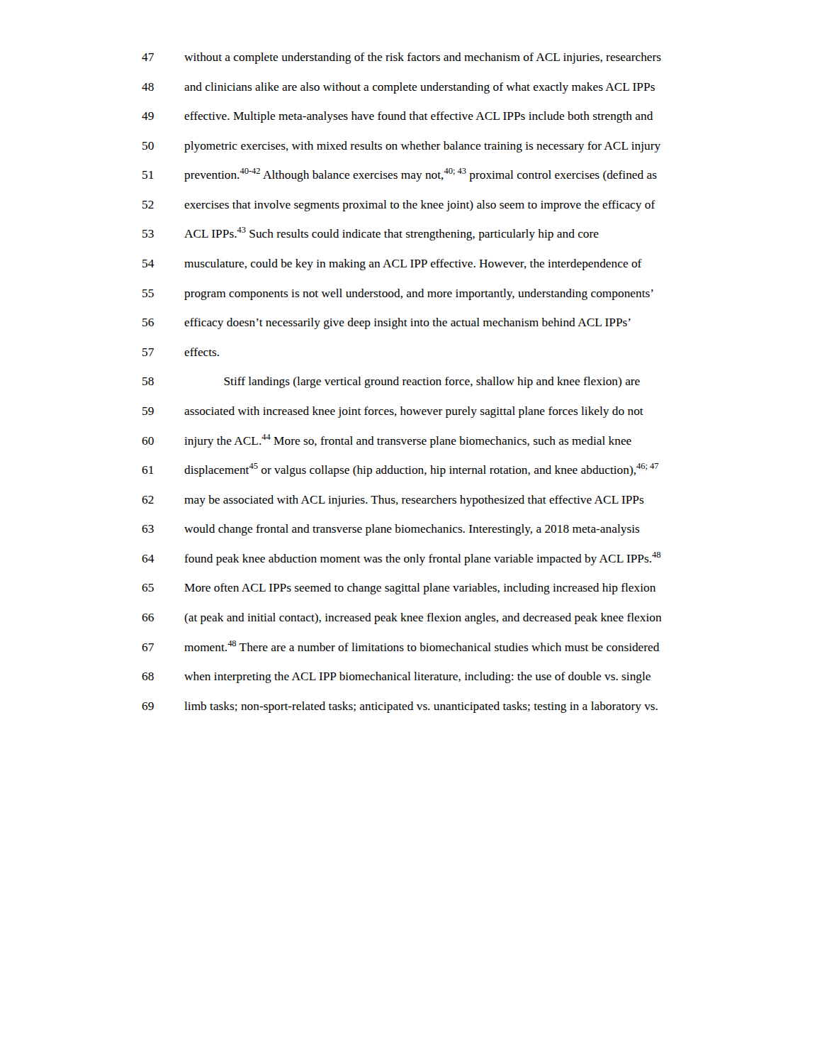47
without a complete understanding of the risk factors and mechanism of ACL injuries, researchers
48
and clinicians alike are also without a complete understanding of what exactly makes ACL IPPs
49
effective. Multiple meta-analyses have found that effective ACL IPPs include both strength and
50
plyometric exercises, with mixed results on whether balance training is necessary for ACL injury
51
prevention.40-42 Although balance exercises may not,40; 43 proximal control exercises (defined as
52
exercises that involve segments proximal to the knee joint) also seem to improve the efficacy of
53
ACL IPPs.43 Such results could indicate that strengthening, particularly hip and core
54
musculature, could be key in making an ACL IPP effective. However, the interdependence of
55
program components is not well understood, and more importantly, understanding components’
56
efficacy doesn’t necessarily give deep insight into the actual mechanism behind ACL IPPs’
57
effects.
58
Stiff landings (large vertical ground reaction force, shallow hip and knee flexion) are
59
associated with increased knee joint forces, however purely sagittal plane forces likely do not
60
injury the ACL.44 More so, frontal and transverse plane biomechanics, such as medial knee
61
displacement45 or valgus collapse (hip adduction, hip internal rotation, and knee abduction),46; 47
62
may be associated with ACL injuries. Thus, researchers hypothesized that effective ACL IPPs
63
would change frontal and transverse plane biomechanics. Interestingly, a 2018 meta-analysis
64
found peak knee abduction moment was the only frontal plane variable impacted by ACL IPPs.48
65
More often ACL IPPs seemed to change sagittal plane variables, including increased hip flexion
66
(at peak and initial contact), increased peak knee flexion angles, and decreased peak knee flexion
67
moment.48 There are a number of limitations to biomechanical studies which must be considered
68
when interpreting the ACL IPP biomechanical literature, including: the use of double vs. single
69
limb tasks; non-sport-related tasks; anticipated vs. unanticipated tasks; testing in a laboratory vs.